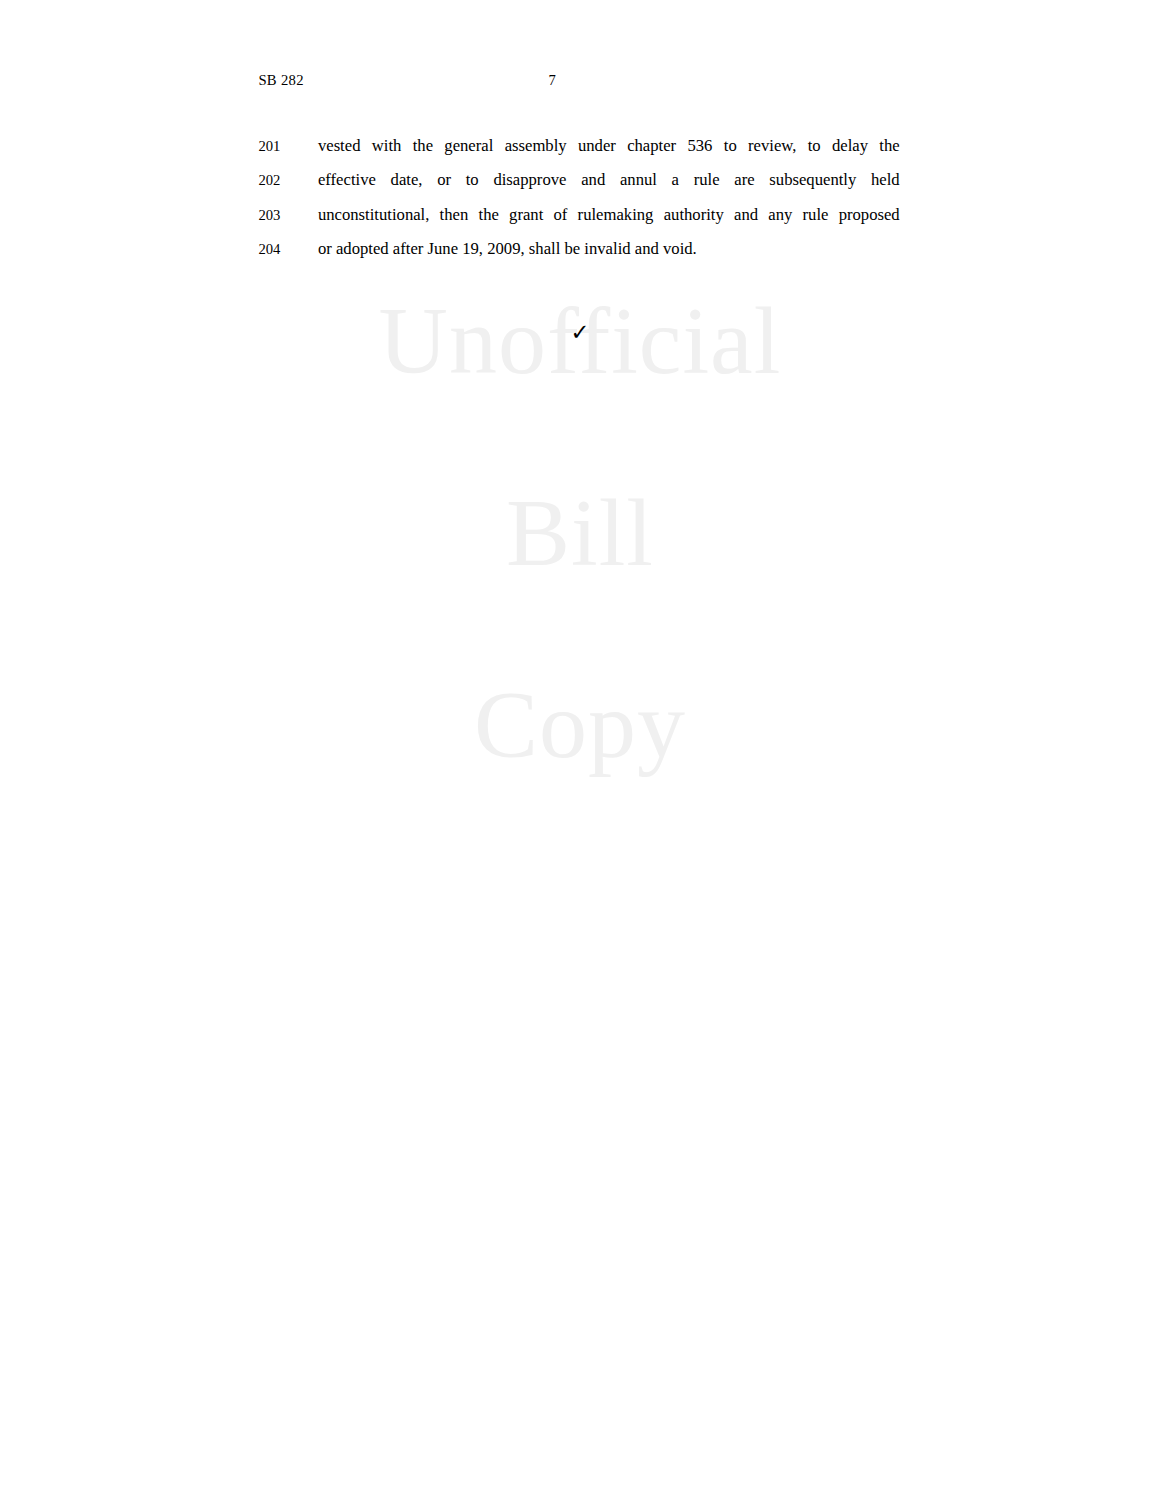Unofficial
Bill
Copy
SB 282 7
201 vested with the general assembly under chapter 536 to review, to delay the
202 effective date, or to disapprove and annul a rule are subsequently held
203 unconstitutional, then the grant of rulemaking authority and any rule proposed
204 or adopted after June 19, 2009, shall be invalid and void.
✓